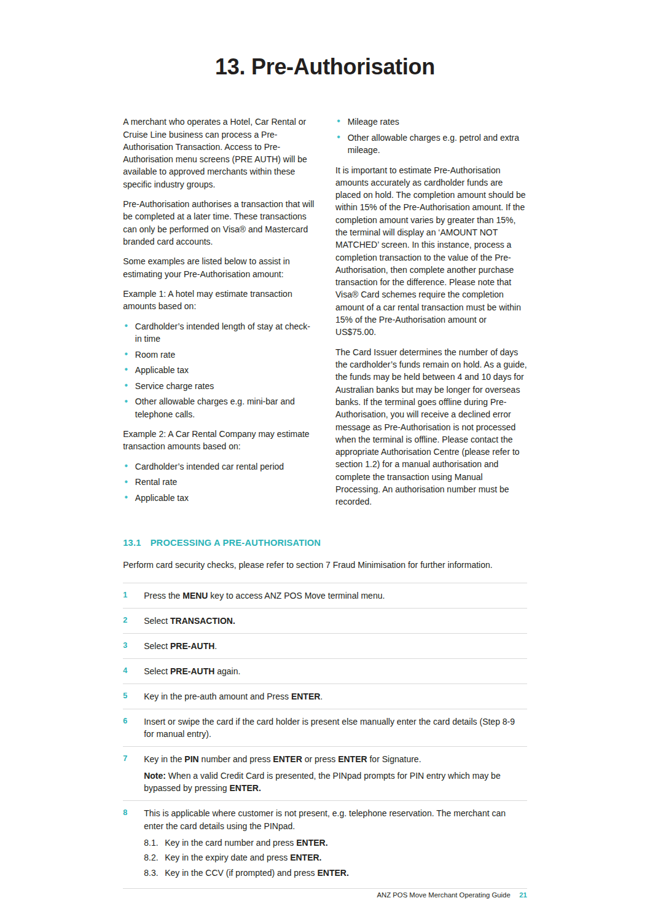13. Pre-Authorisation
A merchant who operates a Hotel, Car Rental or Cruise Line business can process a Pre-Authorisation Transaction. Access to Pre-Authorisation menu screens (PRE AUTH) will be available to approved merchants within these specific industry groups.
Pre-Authorisation authorises a transaction that will be completed at a later time. These transactions can only be performed on Visa® and Mastercard branded card accounts.
Some examples are listed below to assist in estimating your Pre-Authorisation amount:
Example 1: A hotel may estimate transaction amounts based on:
Cardholder’s intended length of stay at check-in time
Room rate
Applicable tax
Service charge rates
Other allowable charges e.g. mini-bar and telephone calls.
Example 2: A Car Rental Company may estimate transaction amounts based on:
Cardholder’s intended car rental period
Rental rate
Applicable tax
Mileage rates
Other allowable charges e.g. petrol and extra mileage.
It is important to estimate Pre-Authorisation amounts accurately as cardholder funds are placed on hold. The completion amount should be within 15% of the Pre-Authorisation amount. If the completion amount varies by greater than 15%, the terminal will display an ‘AMOUNT NOT MATCHED’ screen. In this instance, process a completion transaction to the value of the Pre-Authorisation, then complete another purchase transaction for the difference. Please note that Visa® Card schemes require the completion amount of a car rental transaction must be within 15% of the Pre-Authorisation amount or US$75.00.
The Card Issuer determines the number of days the cardholder’s funds remain on hold. As a guide, the funds may be held between 4 and 10 days for Australian banks but may be longer for overseas banks. If the terminal goes offline during Pre-Authorisation, you will receive a declined error message as Pre-Authorisation is not processed when the terminal is offline. Please contact the appropriate Authorisation Centre (please refer to section 1.2) for a manual authorisation and complete the transaction using Manual Processing. An authorisation number must be recorded.
13.1 PROCESSING A PRE-AUTHORISATION
Perform card security checks, please refer to section 7 Fraud Minimisation for further information.
| 1 | Press the MENU key to access ANZ POS Move terminal menu. |
| 2 | Select TRANSACTION. |
| 3 | Select PRE-AUTH . |
| 4 | Select PRE-AUTH again. |
| 5 | Key in the pre-auth amount and Press ENTER . |
| 6 | Insert or swipe the card if the card holder is present else manually enter the card details (Step 8-9 for manual entry). |
| 7 | Key in the PIN number and press ENTER or press ENTER for Signature. Note: When a valid Credit Card is presented, the PINpad prompts for PIN entry which may be bypassed by pressing ENTER. |
| 8 | This is applicable where customer is not present, e.g. telephone reservation. The merchant can enter the card details using the PINpad. 8.1. Key in the card number and press ENTER. 8.2. Key in the expiry date and press ENTER. 8.3. Key in the CCV (if prompted) and press ENTER. |
ANZ POS Move Merchant Operating Guide 21